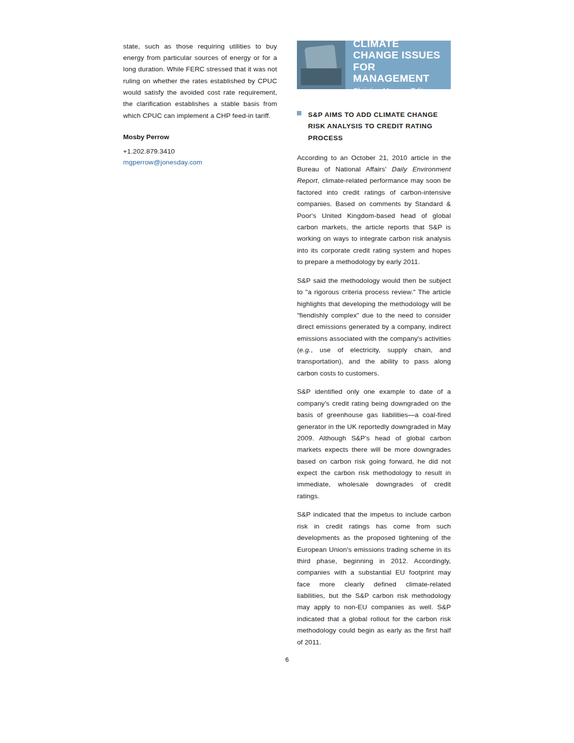state, such as those requiring utilities to buy energy from particular sources of energy or for a long duration. While FERC stressed that it was not ruling on whether the rates established by CPUC would satisfy the avoided cost rate requirement, the clarification establishes a stable basis from which CPUC can implement a CHP feed-in tariff.
Mosby Perrow
+1.202.879.3410
mgperrow@jonesday.com
Climate Change Issues
for Management
Christine Morgan, Editor
S&P Aims to Add Climate Change Risk Analysis to Credit Rating Process
According to an October 21, 2010 article in the Bureau of National Affairs' Daily Environment Report, climate-related performance may soon be factored into credit ratings of carbon-intensive companies. Based on comments by Standard & Poor's United Kingdom-based head of global carbon markets, the article reports that S&P is working on ways to integrate carbon risk analysis into its corporate credit rating system and hopes to prepare a methodology by early 2011.
S&P said the methodology would then be subject to "a rigorous criteria process review." The article highlights that developing the methodology will be "fiendishly complex" due to the need to consider direct emissions generated by a company, indirect emissions associated with the company's activities (e.g., use of electricity, supply chain, and transportation), and the ability to pass along carbon costs to customers.
S&P identified only one example to date of a company's credit rating being downgraded on the basis of greenhouse gas liabilities—a coal-fired generator in the UK reportedly downgraded in May 2009. Although S&P's head of global carbon markets expects there will be more downgrades based on carbon risk going forward, he did not expect the carbon risk methodology to result in immediate, wholesale downgrades of credit ratings.
S&P indicated that the impetus to include carbon risk in credit ratings has come from such developments as the proposed tightening of the European Union's emissions trading scheme in its third phase, beginning in 2012. Accordingly, companies with a substantial EU footprint may face more clearly defined climate-related liabilities, but the S&P carbon risk methodology may apply to non-EU companies as well. S&P indicated that a global rollout for the carbon risk methodology could begin as early as the first half of 2011.
6